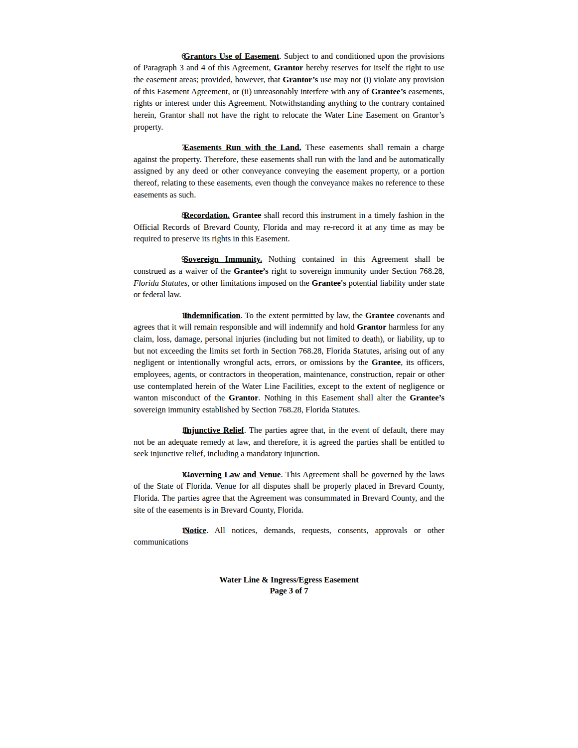6. Grantors Use of Easement. Subject to and conditioned upon the provisions of Paragraph 3 and 4 of this Agreement, Grantor hereby reserves for itself the right to use the easement areas; provided, however, that Grantor’s use may not (i) violate any provision of this Easement Agreement, or (ii) unreasonably interfere with any of Grantee’s easements, rights or interest under this Agreement. Notwithstanding anything to the contrary contained herein, Grantor shall not have the right to relocate the Water Line Easement on Grantor’s property.
7. Easements Run with the Land. These easements shall remain a charge against the property. Therefore, these easements shall run with the land and be automatically assigned by any deed or other conveyance conveying the easement property, or a portion thereof, relating to these easements, even though the conveyance makes no reference to these easements as such.
8. Recordation. Grantee shall record this instrument in a timely fashion in the Official Records of Brevard County, Florida and may re-record it at any time as may be required to preserve its rights in this Easement.
9. Sovereign Immunity. Nothing contained in this Agreement shall be construed as a waiver of the Grantee’s right to sovereign immunity under Section 768.28, Florida Statutes, or other limitations imposed on the Grantee's potential liability under state or federal law.
10. Indemnification. To the extent permitted by law, the Grantee covenants and agrees that it will remain responsible and will indemnify and hold Grantor harmless for any claim, loss, damage, personal injuries (including but not limited to death), or liability, up to but not exceeding the limits set forth in Section 768.28, Florida Statutes, arising out of any negligent or intentionally wrongful acts, errors, or omissions by the Grantee, its officers, employees, agents, or contractors in theoperation, maintenance, construction, repair or other use contemplated herein of the Water Line Facilities, except to the extent of negligence or wanton misconduct of the Grantor. Nothing in this Easement shall alter the Grantee’s sovereign immunity established by Section 768.28, Florida Statutes.
11. Injunctive Relief. The parties agree that, in the event of default, there may not be an adequate remedy at law, and therefore, it is agreed the parties shall be entitled to seek injunctive relief, including a mandatory injunction.
12. Governing Law and Venue. This Agreement shall be governed by the laws of the State of Florida. Venue for all disputes shall be properly placed in Brevard County, Florida. The parties agree that the Agreement was consummated in Brevard County, and the site of the easements is in Brevard County, Florida.
13. Notice. All notices, demands, requests, consents, approvals or other communications
Water Line & Ingress/Egress Easement
Page 3 of 7